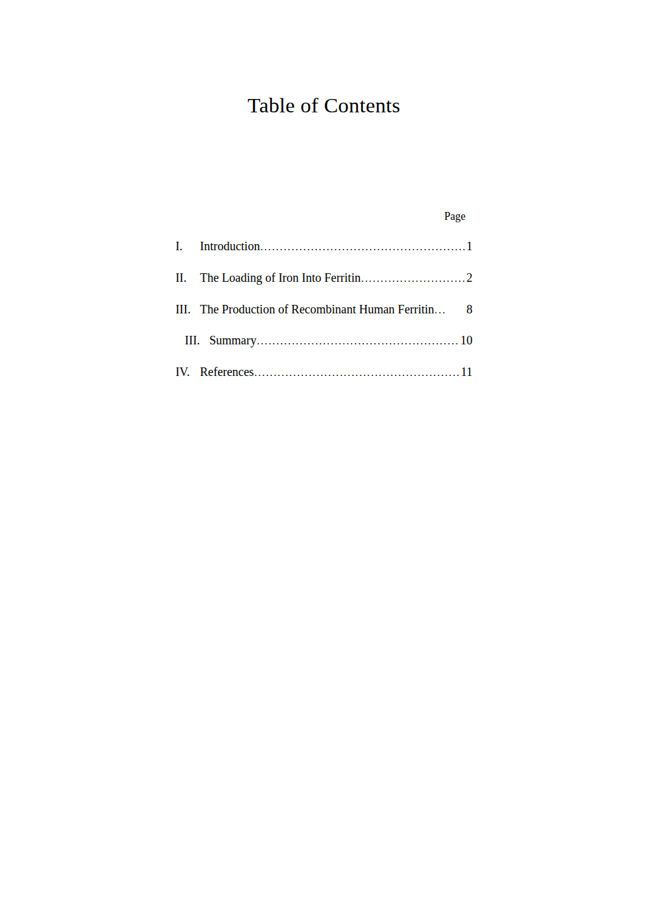Table of Contents
Page
I. Introduction .............................................................. 1
II. The Loading of Iron Into Ferritin ............................. 2
III. The Production of Recombinant Human Ferritin ... 8
III. Summary .............................................................. 10
IV. References .............................................................. 11